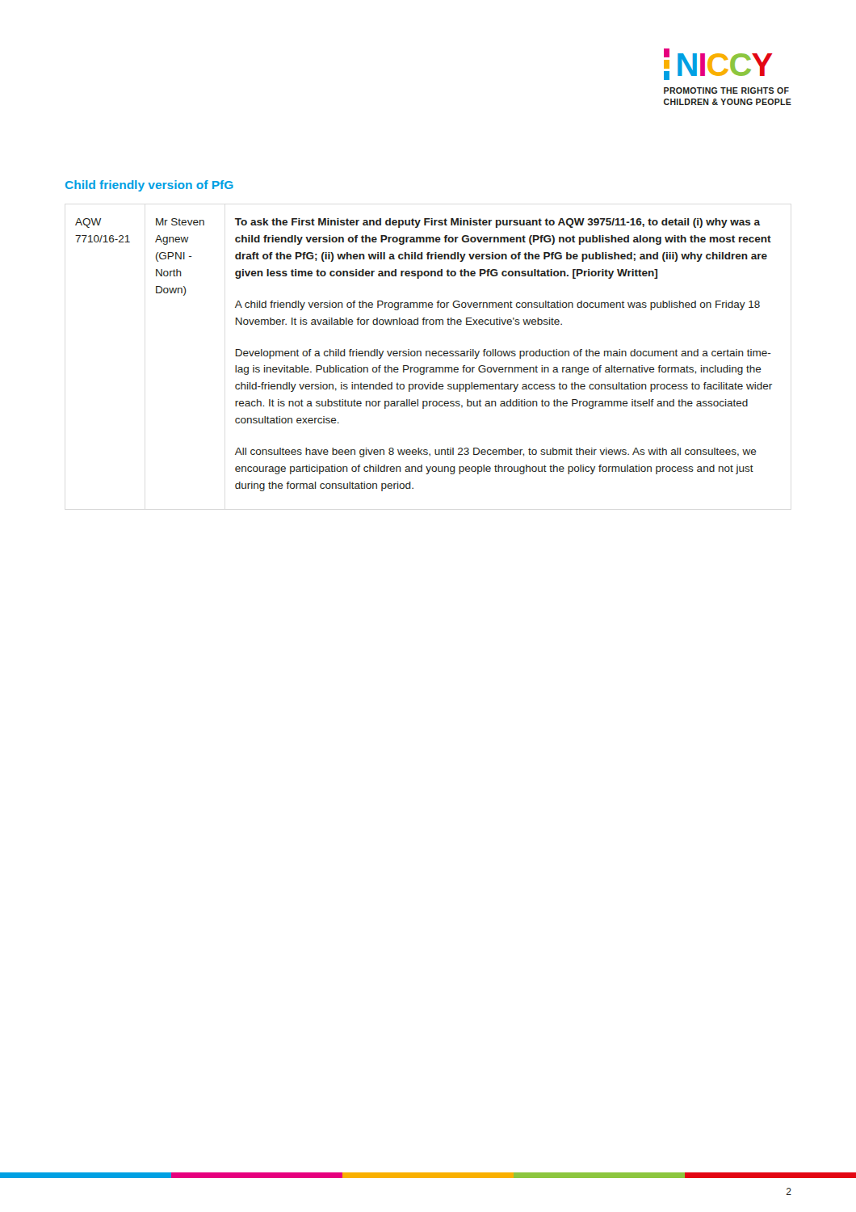NICCY
Promoting the rights of
children & young people
Child friendly version of PfG
| AQW 7710/16-21 | Mr Steven Agnew (GPNI - North Down) | To ask the First Minister and deputy First Minister pursuant to AQW 3975/11-16, to detail (i) why was a child friendly version of the Programme for Government (PfG) not published along with the most recent draft of the PfG; (ii) when will a child friendly version of the PfG be published; and (iii) why children are given less time to consider and respond to the PfG consultation. [Priority Written] A child friendly version of the Programme for Government consultation document was published on Friday 18 November. It is available for download from the Executive's website. Development of a child friendly version necessarily follows production of the main document and a certain time-lag is inevitable. Publication of the Programme for Government in a range of alternative formats, including the child-friendly version, is intended to provide supplementary access to the consultation process to facilitate wider reach. It is not a substitute nor parallel process, but an addition to the Programme itself and the associated consultation exercise. All consultees have been given 8 weeks, until 23 December, to submit their views. As with all consultees, we encourage participation of children and young people throughout the policy formulation process and not just during the formal consultation period. |
2